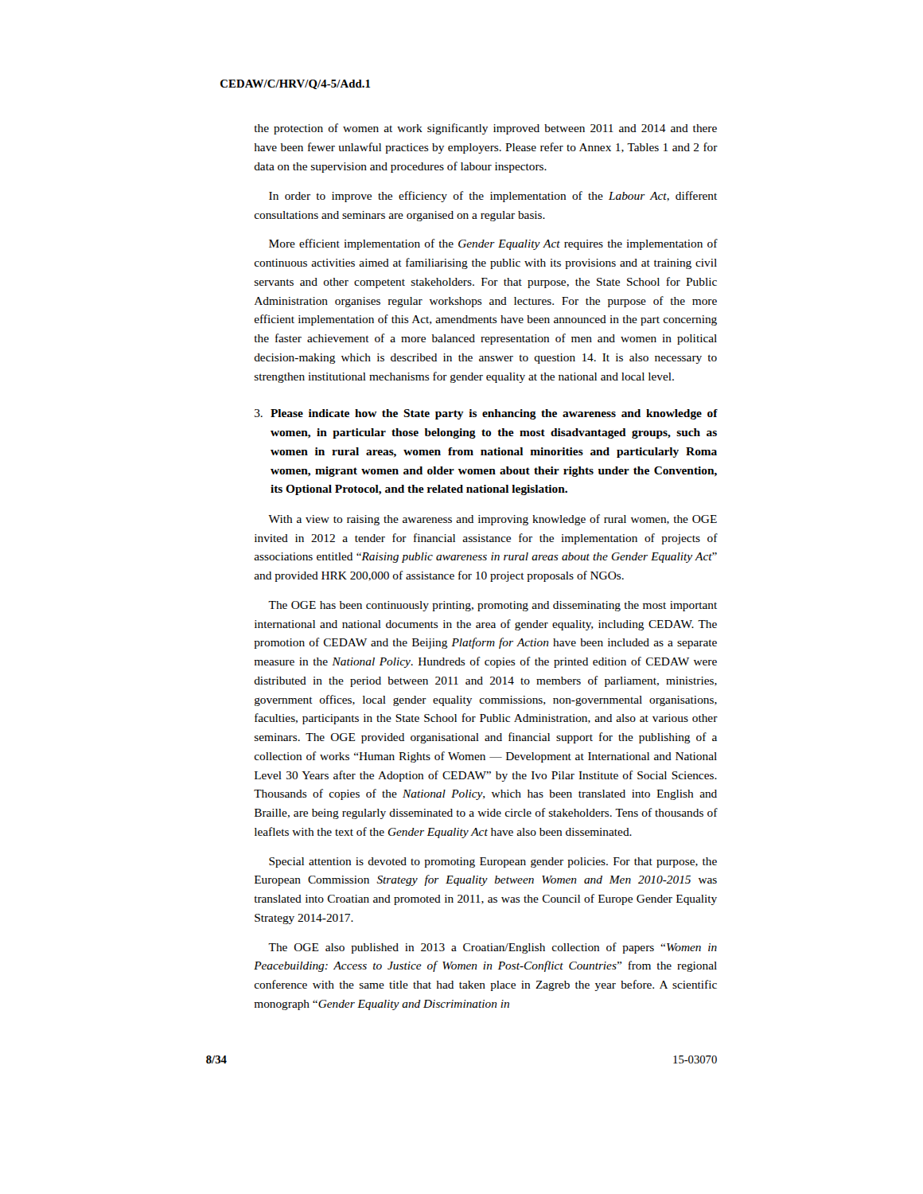CEDAW/C/HRV/Q/4-5/Add.1
the protection of women at work significantly improved between 2011 and 2014 and there have been fewer unlawful practices by employers. Please refer to Annex 1, Tables 1 and 2 for data on the supervision and procedures of labour inspectors.
In order to improve the efficiency of the implementation of the Labour Act, different consultations and seminars are organised on a regular basis.
More efficient implementation of the Gender Equality Act requires the implementation of continuous activities aimed at familiarising the public with its provisions and at training civil servants and other competent stakeholders. For that purpose, the State School for Public Administration organises regular workshops and lectures. For the purpose of the more efficient implementation of this Act, amendments have been announced in the part concerning the faster achievement of a more balanced representation of men and women in political decision-making which is described in the answer to question 14. It is also necessary to strengthen institutional mechanisms for gender equality at the national and local level.
3. Please indicate how the State party is enhancing the awareness and knowledge of women, in particular those belonging to the most disadvantaged groups, such as women in rural areas, women from national minorities and particularly Roma women, migrant women and older women about their rights under the Convention, its Optional Protocol, and the related national legislation.
With a view to raising the awareness and improving knowledge of rural women, the OGE invited in 2012 a tender for financial assistance for the implementation of projects of associations entitled “Raising public awareness in rural areas about the Gender Equality Act” and provided HRK 200,000 of assistance for 10 project proposals of NGOs.
The OGE has been continuously printing, promoting and disseminating the most important international and national documents in the area of gender equality, including CEDAW. The promotion of CEDAW and the Beijing Platform for Action have been included as a separate measure in the National Policy. Hundreds of copies of the printed edition of CEDAW were distributed in the period between 2011 and 2014 to members of parliament, ministries, government offices, local gender equality commissions, non-governmental organisations, faculties, participants in the State School for Public Administration, and also at various other seminars. The OGE provided organisational and financial support for the publishing of a collection of works “Human Rights of Women — Development at International and National Level 30 Years after the Adoption of CEDAW” by the Ivo Pilar Institute of Social Sciences. Thousands of copies of the National Policy, which has been translated into English and Braille, are being regularly disseminated to a wide circle of stakeholders. Tens of thousands of leaflets with the text of the Gender Equality Act have also been disseminated.
Special attention is devoted to promoting European gender policies. For that purpose, the European Commission Strategy for Equality between Women and Men 2010-2015 was translated into Croatian and promoted in 2011, as was the Council of Europe Gender Equality Strategy 2014-2017.
The OGE also published in 2013 a Croatian/English collection of papers “Women in Peacebuilding: Access to Justice of Women in Post-Conflict Countries” from the regional conference with the same title that had taken place in Zagreb the year before. A scientific monograph “Gender Equality and Discrimination in
8/34 15-03070